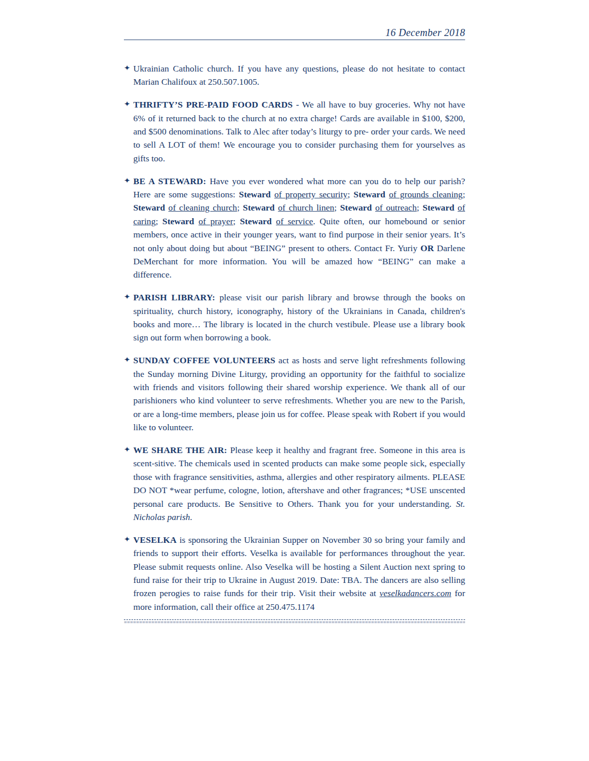16 December 2018
Ukrainian Catholic church. If you have any questions, please do not hesitate to contact Marian Chalifoux at 250.507.1005.
THRIFTY’S PRE-PAID FOOD CARDS - We all have to buy groceries. Why not have 6% of it returned back to the church at no extra charge! Cards are available in $100, $200, and $500 denominations. Talk to Alec after today’s liturgy to pre- order your cards. We need to sell A LOT of them! We encourage you to consider purchasing them for yourselves as gifts too.
BE A STEWARD: Have you ever wondered what more can you do to help our parish? Here are some suggestions: Steward of property security; Steward of grounds cleaning; Steward of cleaning church; Steward of church linen; Steward of outreach; Steward of caring; Steward of prayer; Steward of service. Quite often, our homebound or senior members, once active in their younger years, want to find purpose in their senior years. It’s not only about doing but about “BEING” present to others. Contact Fr. Yuriy OR Darlene DeMerchant for more information. You will be amazed how “BEING” can make a difference.
PARISH LIBRARY: please visit our parish library and browse through the books on spirituality, church history, iconography, history of the Ukrainians in Canada, children's books and more… The library is located in the church vestibule. Please use a library book sign out form when borrowing a book.
SUNDAY COFFEE VOLUNTEERS act as hosts and serve light refreshments following the Sunday morning Divine Liturgy, providing an opportunity for the faithful to socialize with friends and visitors following their shared worship experience. We thank all of our parishioners who kind volunteer to serve refreshments. Whether you are new to the Parish, or are a long-time members, please join us for coffee. Please speak with Robert if you would like to volunteer.
WE SHARE THE AIR: Please keep it healthy and fragrant free. Someone in this area is scent-sitive. The chemicals used in scented products can make some people sick, especially those with fragrance sensitivities, asthma, allergies and other respiratory ailments. PLEASE DO NOT *wear perfume, cologne, lotion, aftershave and other fragrances; *USE unscented personal care products. Be Sensitive to Others. Thank you for your understanding. St. Nicholas parish.
VESELKA is sponsoring the Ukrainian Supper on November 30 so bring your family and friends to support their efforts. Veselka is available for performances throughout the year. Please submit requests online. Also Veselka will be hosting a Silent Auction next spring to fund raise for their trip to Ukraine in August 2019. Date: TBA. The dancers are also selling frozen perogies to raise funds for their trip. Visit their website at veselkadancers.com for more information, call their office at 250.475.1174